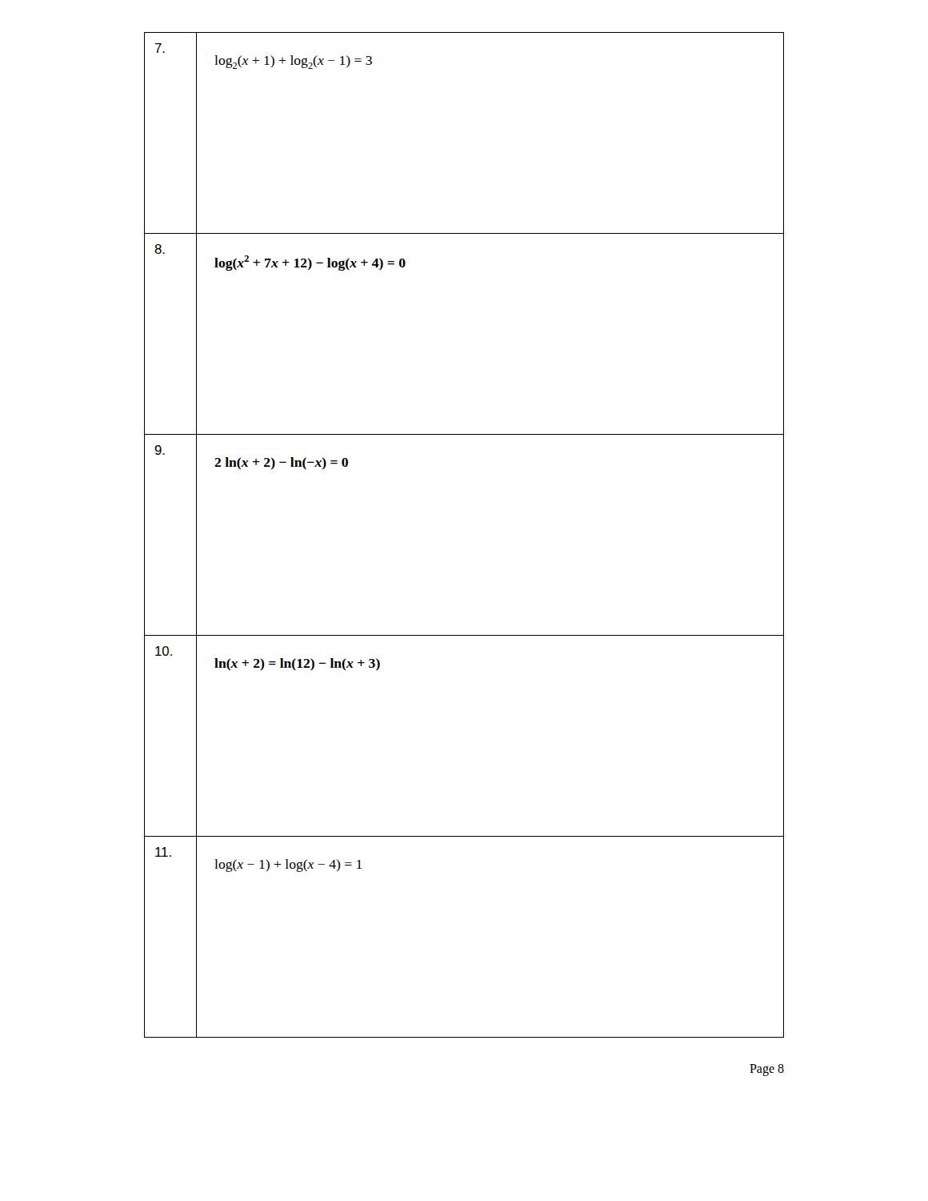| 7. | log 2 ( x + 1) + log 2 ( x − 1) = 3 |
| 8. | log( x 2 + 7 x + 12) − log( x + 4) = 0 |
| 9. | 2 ln( x + 2) − ln(− x ) = 0 |
| 10. | ln( x + 2) = ln(12) − ln( x + 3) |
| 11. | log( x − 1) + log( x − 4) = 1 |
Page 8